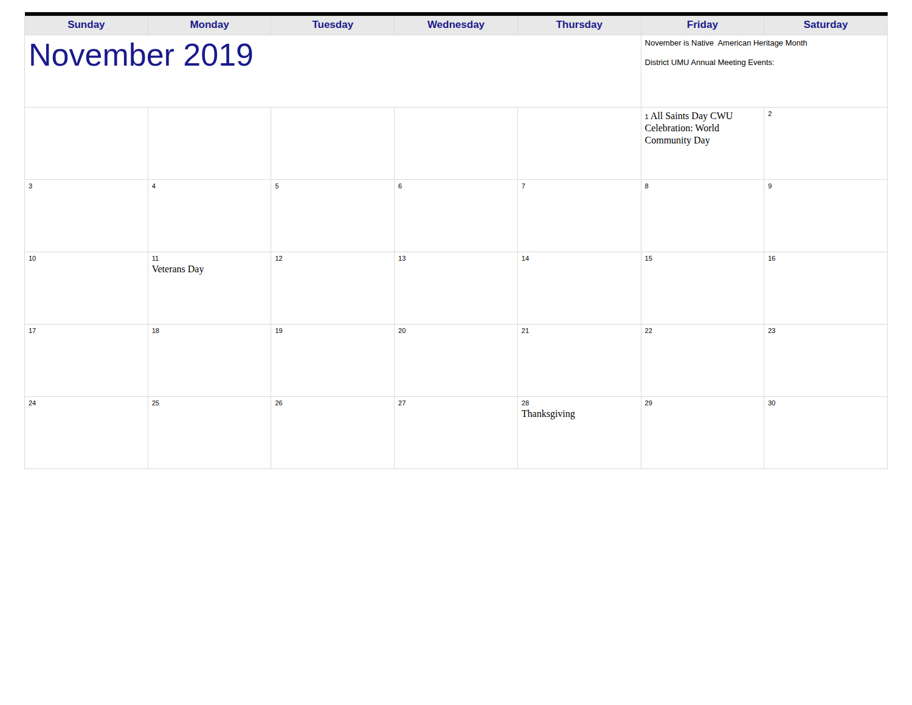| Sunday | Monday | Tuesday | Wednesday | Thursday | Friday | Saturday |
| --- | --- | --- | --- | --- | --- | --- |
| November 2019 | November is Native American Heritage Month District UMU Annual Meeting Events: |
| | | | | | 1 All Saints Day CWU Celebration: World Community Day | 2 |
| 3 | 4 | 5 | 6 | 7 | 8 | 9 |
| 10 | 11 Veterans Day | 12 | 13 | 14 | 15 | 16 |
| 17 | 18 | 19 | 20 | 21 | 22 | 23 |
| 24 | 25 | 26 | 27 | 28 Thanksgiving | 29 | 30 |